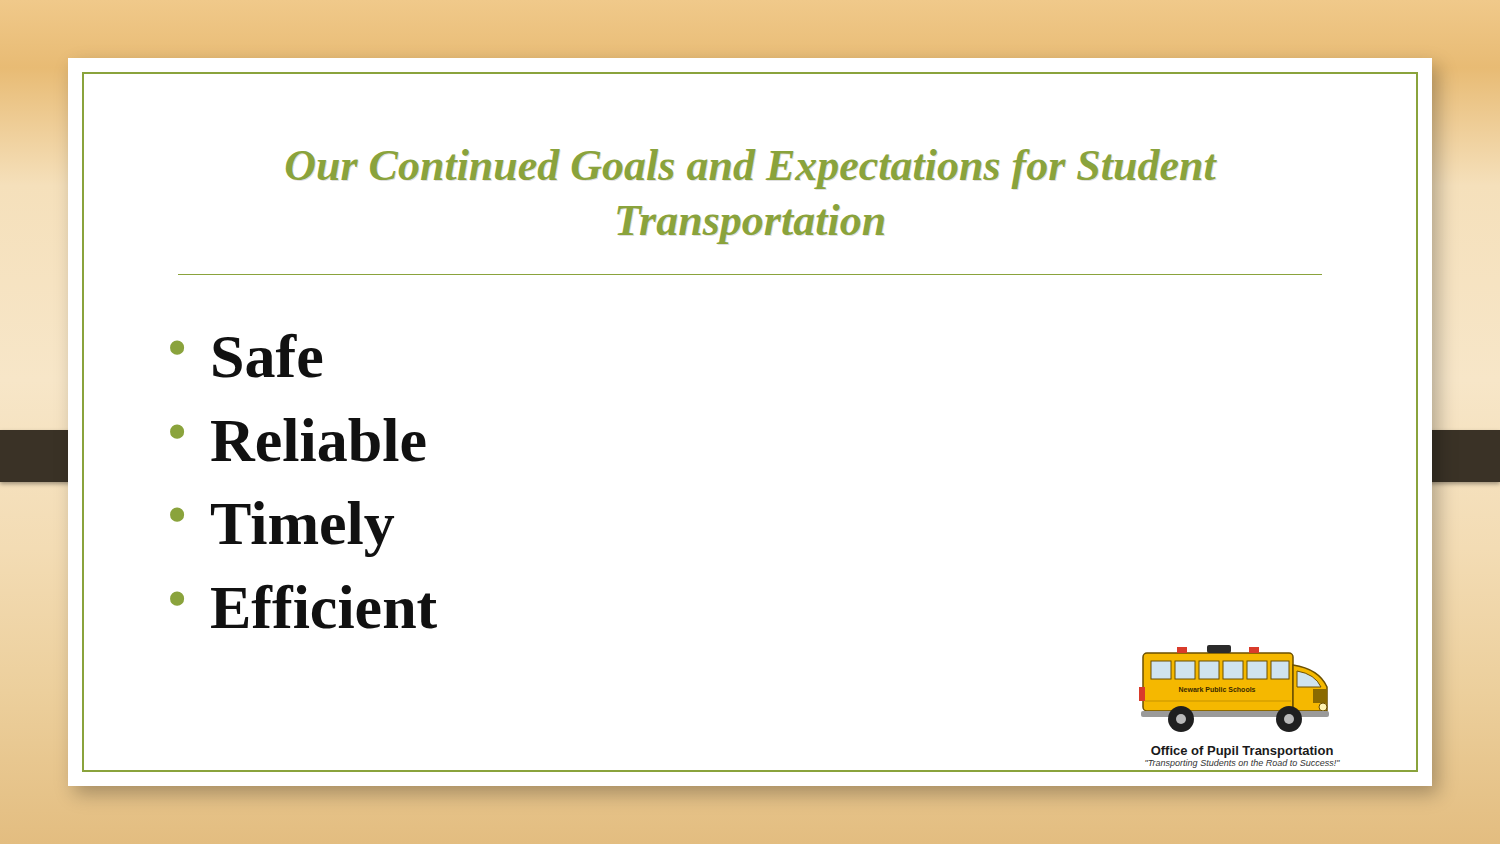Our Continued Goals and Expectations for Student Transportation
Safe
Reliable
Timely
Efficient
Newark Public Schools
Office of Pupil Transportation "Transporting Students on the Road to Success!"